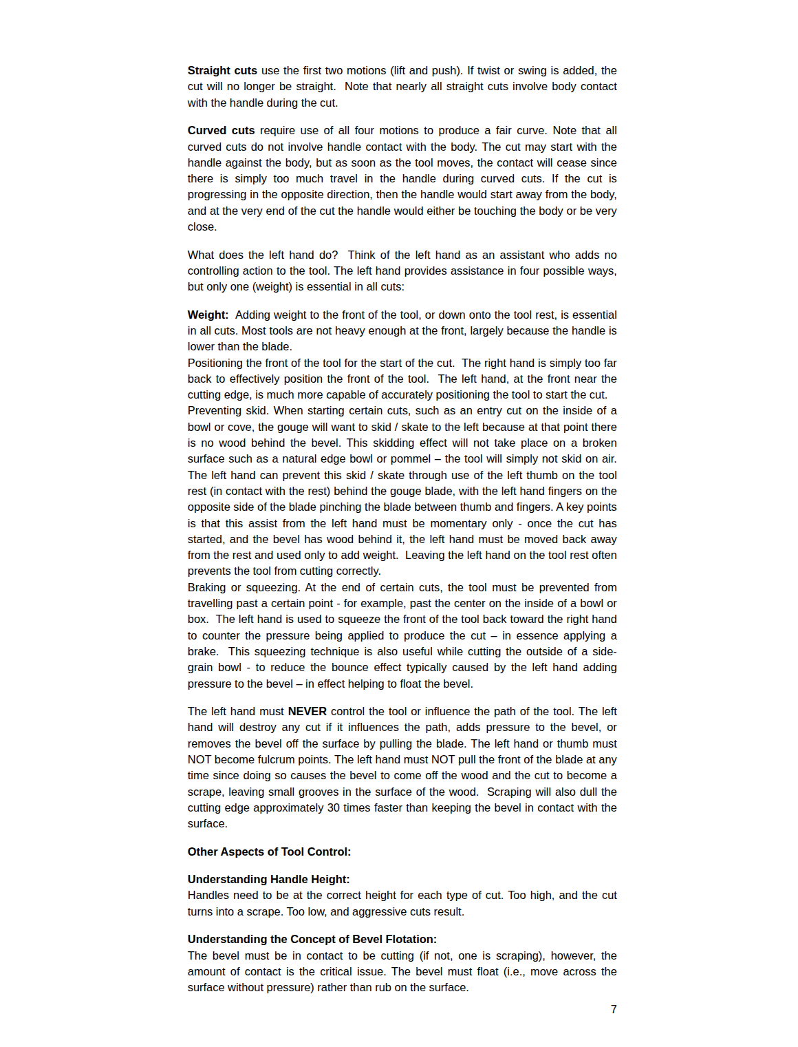Straight cuts use the first two motions (lift and push). If twist or swing is added, the cut will no longer be straight. Note that nearly all straight cuts involve body contact with the handle during the cut.
Curved cuts require use of all four motions to produce a fair curve. Note that all curved cuts do not involve handle contact with the body. The cut may start with the handle against the body, but as soon as the tool moves, the contact will cease since there is simply too much travel in the handle during curved cuts. If the cut is progressing in the opposite direction, then the handle would start away from the body, and at the very end of the cut the handle would either be touching the body or be very close.
What does the left hand do? Think of the left hand as an assistant who adds no controlling action to the tool. The left hand provides assistance in four possible ways, but only one (weight) is essential in all cuts:
Weight: Adding weight to the front of the tool, or down onto the tool rest, is essential in all cuts. Most tools are not heavy enough at the front, largely because the handle is lower than the blade.
Positioning the front of the tool for the start of the cut. The right hand is simply too far back to effectively position the front of the tool. The left hand, at the front near the cutting edge, is much more capable of accurately positioning the tool to start the cut.
Preventing skid. When starting certain cuts, such as an entry cut on the inside of a bowl or cove, the gouge will want to skid / skate to the left because at that point there is no wood behind the bevel. This skidding effect will not take place on a broken surface such as a natural edge bowl or pommel – the tool will simply not skid on air. The left hand can prevent this skid / skate through use of the left thumb on the tool rest (in contact with the rest) behind the gouge blade, with the left hand fingers on the opposite side of the blade pinching the blade between thumb and fingers. A key points is that this assist from the left hand must be momentary only - once the cut has started, and the bevel has wood behind it, the left hand must be moved back away from the rest and used only to add weight. Leaving the left hand on the tool rest often prevents the tool from cutting correctly.
Braking or squeezing. At the end of certain cuts, the tool must be prevented from travelling past a certain point - for example, past the center on the inside of a bowl or box. The left hand is used to squeeze the front of the tool back toward the right hand to counter the pressure being applied to produce the cut – in essence applying a brake. This squeezing technique is also useful while cutting the outside of a side-grain bowl - to reduce the bounce effect typically caused by the left hand adding pressure to the bevel – in effect helping to float the bevel.
The left hand must NEVER control the tool or influence the path of the tool. The left hand will destroy any cut if it influences the path, adds pressure to the bevel, or removes the bevel off the surface by pulling the blade. The left hand or thumb must NOT become fulcrum points. The left hand must NOT pull the front of the blade at any time since doing so causes the bevel to come off the wood and the cut to become a scrape, leaving small grooves in the surface of the wood. Scraping will also dull the cutting edge approximately 30 times faster than keeping the bevel in contact with the surface.
Other Aspects of Tool Control:
Understanding Handle Height:
Handles need to be at the correct height for each type of cut. Too high, and the cut turns into a scrape. Too low, and aggressive cuts result.
Understanding the Concept of Bevel Flotation:
The bevel must be in contact to be cutting (if not, one is scraping), however, the amount of contact is the critical issue. The bevel must float (i.e., move across the surface without pressure) rather than rub on the surface.
7